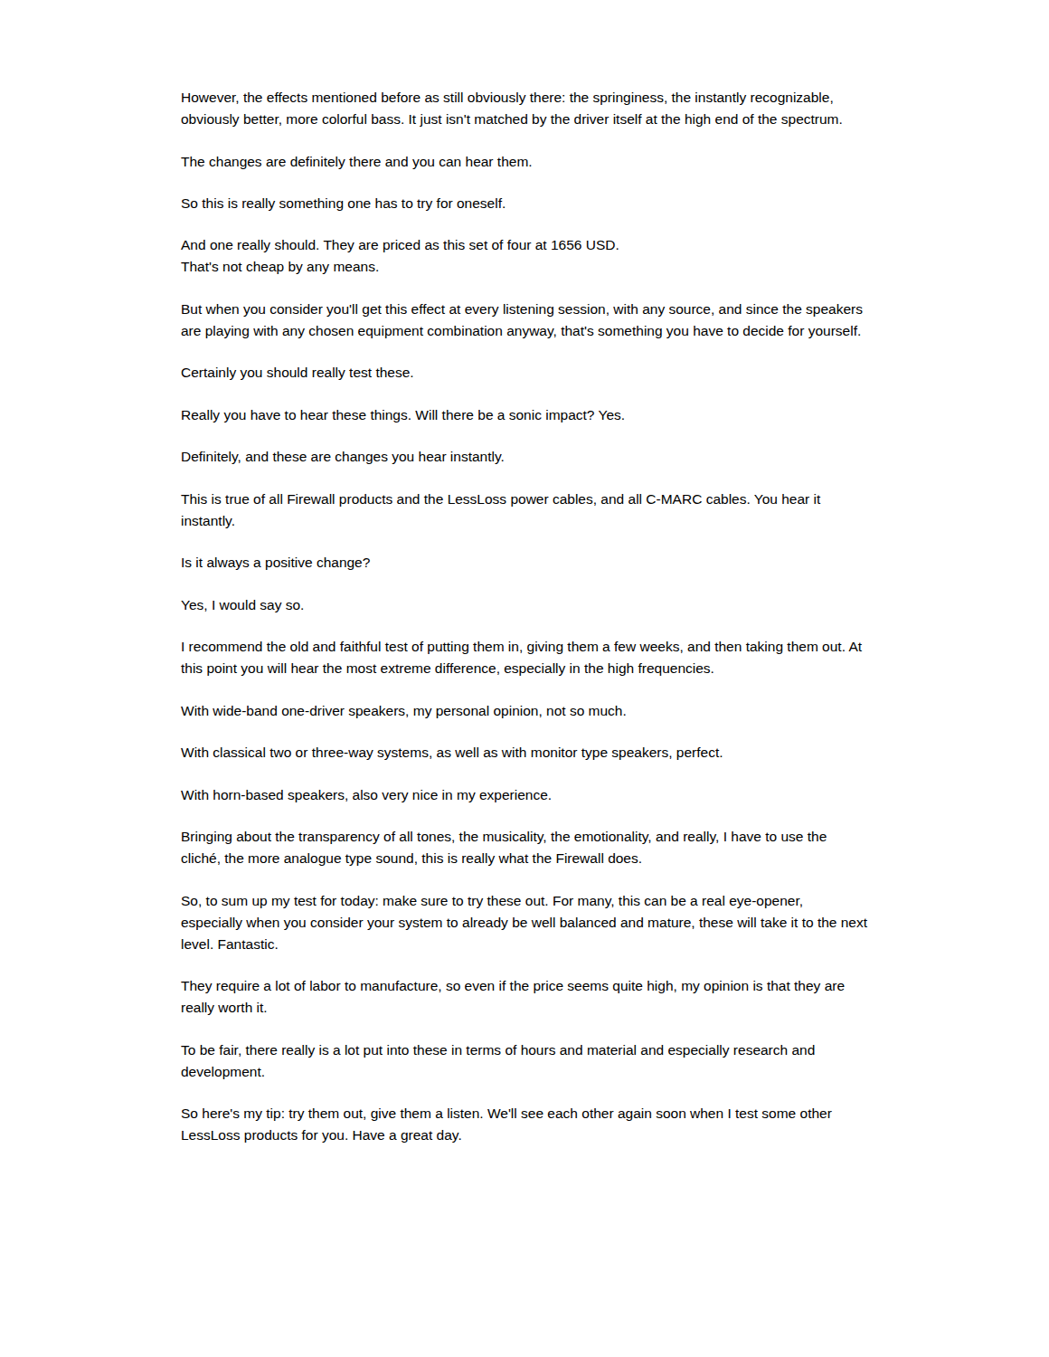However, the effects mentioned before as still obviously there: the springiness, the instantly recognizable, obviously better, more colorful bass. It just isn't matched by the driver itself at the high end of the spectrum.
The changes are definitely there and you can hear them.
So this is really something one has to try for oneself.
And one really should. They are priced as this set of four at 1656 USD.
That's not cheap by any means.
But when you consider you'll get this effect at every listening session, with any source, and since the speakers are playing with any chosen equipment combination anyway, that's something you have to decide for yourself.
Certainly you should really test these.
Really you have to hear these things. Will there be a sonic impact? Yes.
Definitely, and these are changes you hear instantly.
This is true of all Firewall products and the LessLoss power cables, and all C-MARC cables. You hear it instantly.
Is it always a positive change?
Yes, I would say so.
I recommend the old and faithful test of putting them in, giving them a few weeks, and then taking them out. At this point you will hear the most extreme difference, especially in the high frequencies.
With wide-band one-driver speakers, my personal opinion, not so much.
With classical two or three-way systems, as well as with monitor type speakers, perfect.
With horn-based speakers, also very nice in my experience.
Bringing about the transparency of all tones, the musicality, the emotionality, and really, I have to use the cliché, the more analogue type sound, this is really what the Firewall does.
So, to sum up my test for today: make sure to try these out. For many, this can be a real eye-opener, especially when you consider your system to already be well balanced and mature, these will take it to the next level. Fantastic.
They require a lot of labor to manufacture, so even if the price seems quite high, my opinion is that they are really worth it.
To be fair, there really is a lot put into these in terms of hours and material and especially research and development.
So here's my tip: try them out, give them a listen. We'll see each other again soon when I test some other LessLoss products for you. Have a great day.